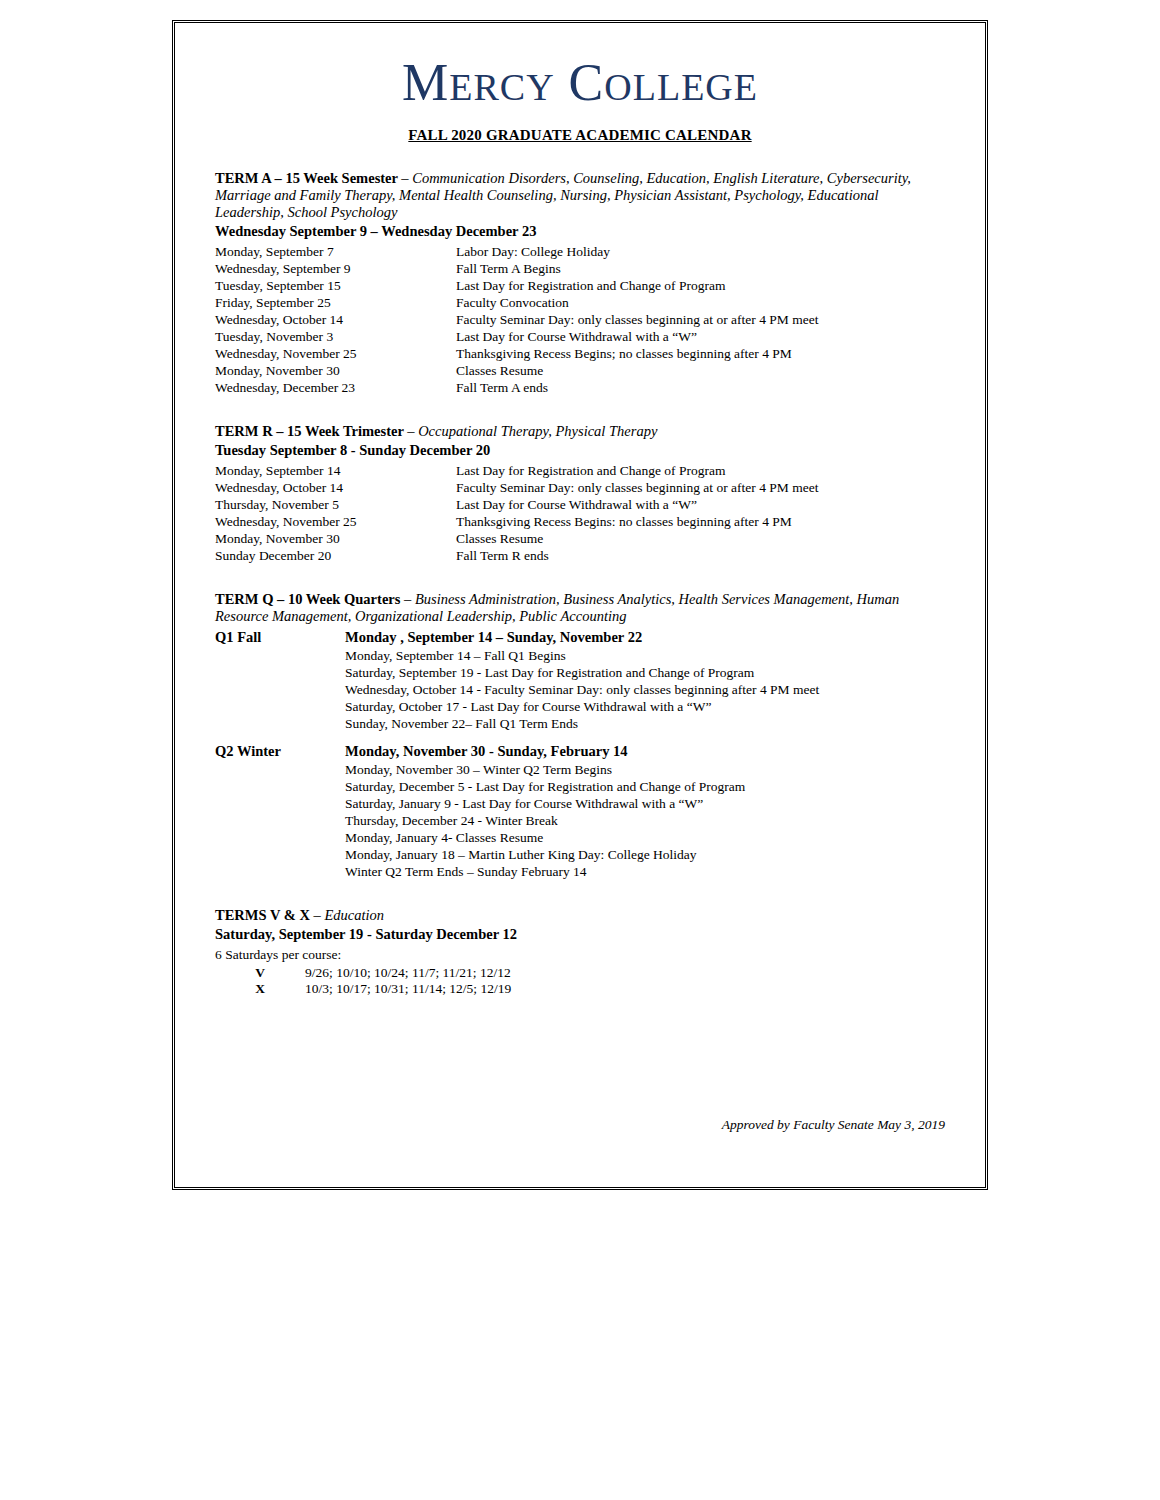MERCY COLLEGE
FALL 2020 GRADUATE ACADEMIC CALENDAR
TERM A – 15 Week Semester – Communication Disorders, Counseling, Education, English Literature, Cybersecurity, Marriage and Family Therapy, Mental Health Counseling, Nursing, Physician Assistant, Psychology, Educational Leadership, School Psychology
Wednesday September 9 – Wednesday December 23
| Monday, September 7 | Labor Day: College Holiday |
| Wednesday, September 9 | Fall Term A Begins |
| Tuesday, September 15 | Last Day for Registration and Change of Program |
| Friday, September 25 | Faculty Convocation |
| Wednesday, October 14 | Faculty Seminar Day: only classes beginning at or after 4 PM meet |
| Tuesday, November 3 | Last Day for Course Withdrawal with a “W” |
| Wednesday, November 25 | Thanksgiving Recess Begins; no classes beginning after 4 PM |
| Monday, November 30 | Classes Resume |
| Wednesday, December 23 | Fall Term A ends |
TERM R – 15 Week Trimester – Occupational Therapy, Physical Therapy
Tuesday September 8 - Sunday December 20
| Monday, September 14 | Last Day for Registration and Change of Program |
| Wednesday, October 14 | Faculty Seminar Day: only classes beginning at or after 4 PM meet |
| Thursday, November 5 | Last Day for Course Withdrawal with a “W” |
| Wednesday, November 25 | Thanksgiving Recess Begins: no classes beginning after 4 PM |
| Monday, November 30 | Classes Resume |
| Sunday December 20 | Fall Term R ends |
TERM Q – 10 Week Quarters – Business Administration, Business Analytics, Health Services Management, Human Resource Management, Organizational Leadership, Public Accounting
Q1 Fall Monday , September 14 – Sunday, November 22
Monday, September 14 – Fall Q1 Begins
Saturday, September 19 - Last Day for Registration and Change of Program
Wednesday, October 14 - Faculty Seminar Day: only classes beginning after 4 PM meet
Saturday, October 17 - Last Day for Course Withdrawal with a “W”
Sunday, November 22– Fall Q1 Term Ends
Q2 Winter Monday, November 30 - Sunday, February 14
Monday, November 30 – Winter Q2 Term Begins
Saturday, December 5 - Last Day for Registration and Change of Program
Saturday, January 9 - Last Day for Course Withdrawal with a “W”
Thursday, December 24 - Winter Break
Monday, January 4- Classes Resume
Monday, January 18 – Martin Luther King Day: College Holiday
Winter Q2 Term Ends – Sunday February 14
TERMS V & X – Education
Saturday, September 19 - Saturday December 12
6 Saturdays per course:
V 9/26; 10/10; 10/24; 11/7; 11/21; 12/12
X 10/3; 10/17; 10/31; 11/14; 12/5; 12/19
Approved by Faculty Senate May 3, 2019